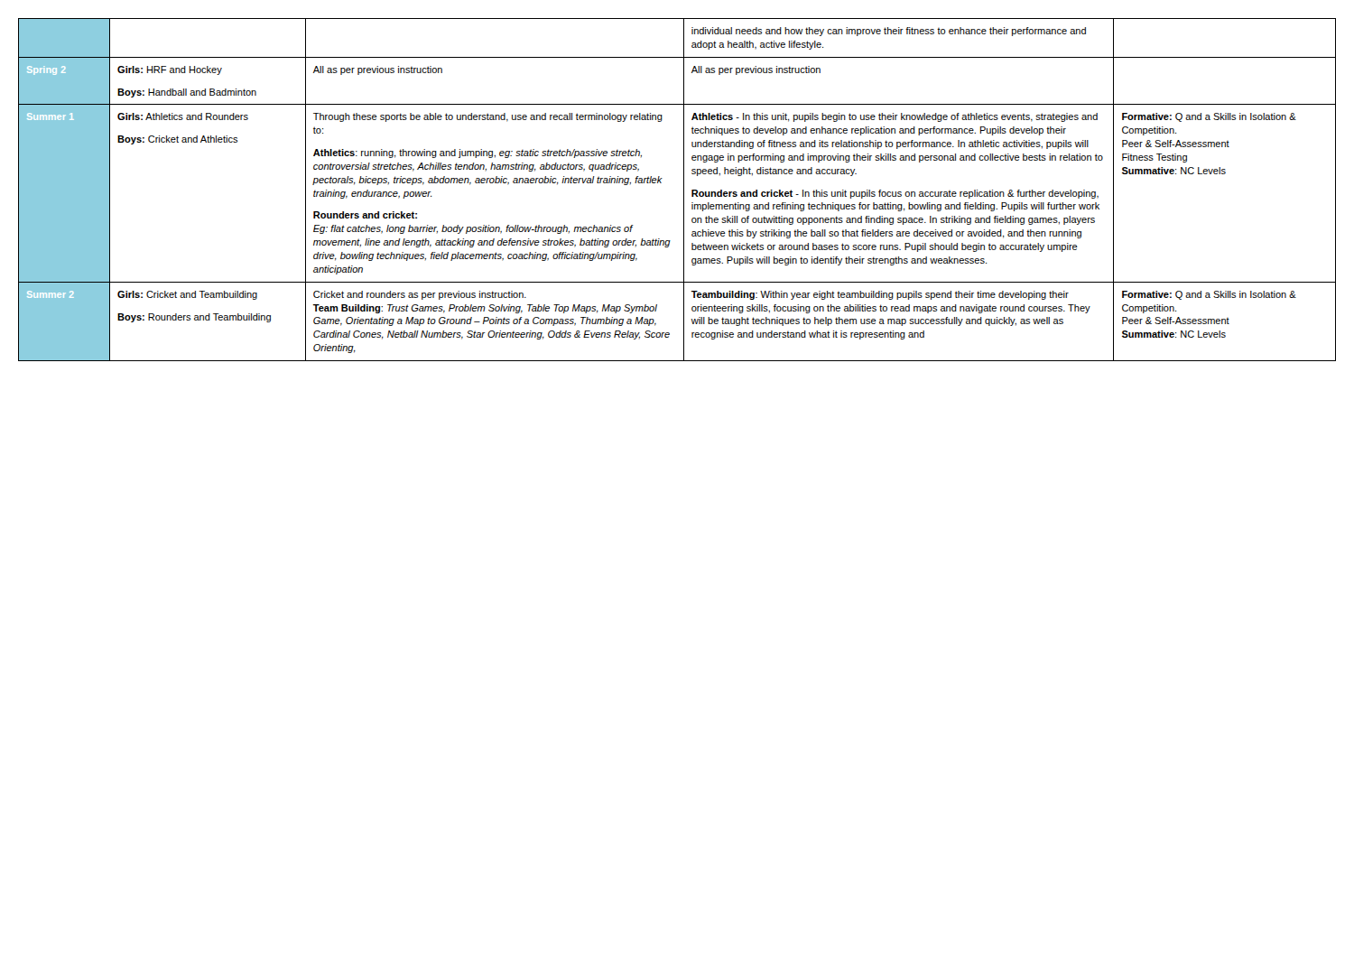| | | | individual needs and how they can improve their fitness to enhance their performance and adopt a health, active lifestyle. | |
| Spring 2 | Girls: HRF and Hockey Boys: Handball and Badminton | All as per previous instruction | All as per previous instruction | |
| Summer 1 | Girls: Athletics and Rounders Boys: Cricket and Athletics | Through these sports be able to understand, use and recall terminology relating to: Athletics : running, throwing and jumping, eg: static stretch/passive stretch, controversial stretches, Achilles tendon, hamstring, abductors, quadriceps, pectorals, biceps, triceps, abdomen, aerobic, anaerobic, interval training, fartlek training, endurance, power. Rounders and cricket: Eg: flat catches, long barrier, body position, follow-through, mechanics of movement, line and length, attacking and defensive strokes, batting order, batting drive, bowling techniques, field placements, coaching, officiating/umpiring, anticipation | Athletics - In this unit, pupils begin to use their knowledge of athletics events, strategies and techniques to develop and enhance replication and performance. Pupils develop their understanding of fitness and its relationship to performance. In athletic activities, pupils will engage in performing and improving their skills and personal and collective bests in relation to speed, height, distance and accuracy. Rounders and cricket - In this unit pupils focus on accurate replication & further developing, implementing and refining techniques for batting, bowling and fielding. Pupils will further work on the skill of outwitting opponents and finding space. In striking and fielding games, players achieve this by striking the ball so that fielders are deceived or avoided, and then running between wickets or around bases to score runs. Pupil should begin to accurately umpire games. Pupils will begin to identify their strengths and weaknesses. | Formative: Q and a Skills in Isolation & Competition. Peer & Self-Assessment Fitness Testing Summative : NC Levels |
| Summer 2 | Girls: Cricket and Teambuilding Boys: Rounders and Teambuilding | Cricket and rounders as per previous instruction. Team Building : Trust Games, Problem Solving, Table Top Maps, Map Symbol Game, Orientating a Map to Ground – Points of a Compass, Thumbing a Map, Cardinal Cones, Netball Numbers, Star Orienteering, Odds & Evens Relay, Score Orienting, | Teambuilding : Within year eight teambuilding pupils spend their time developing their orienteering skills, focusing on the abilities to read maps and navigate round courses. They will be taught techniques to help them use a map successfully and quickly, as well as recognise and understand what it is representing and | Formative: Q and a Skills in Isolation & Competition. Peer & Self-Assessment Summative : NC Levels |